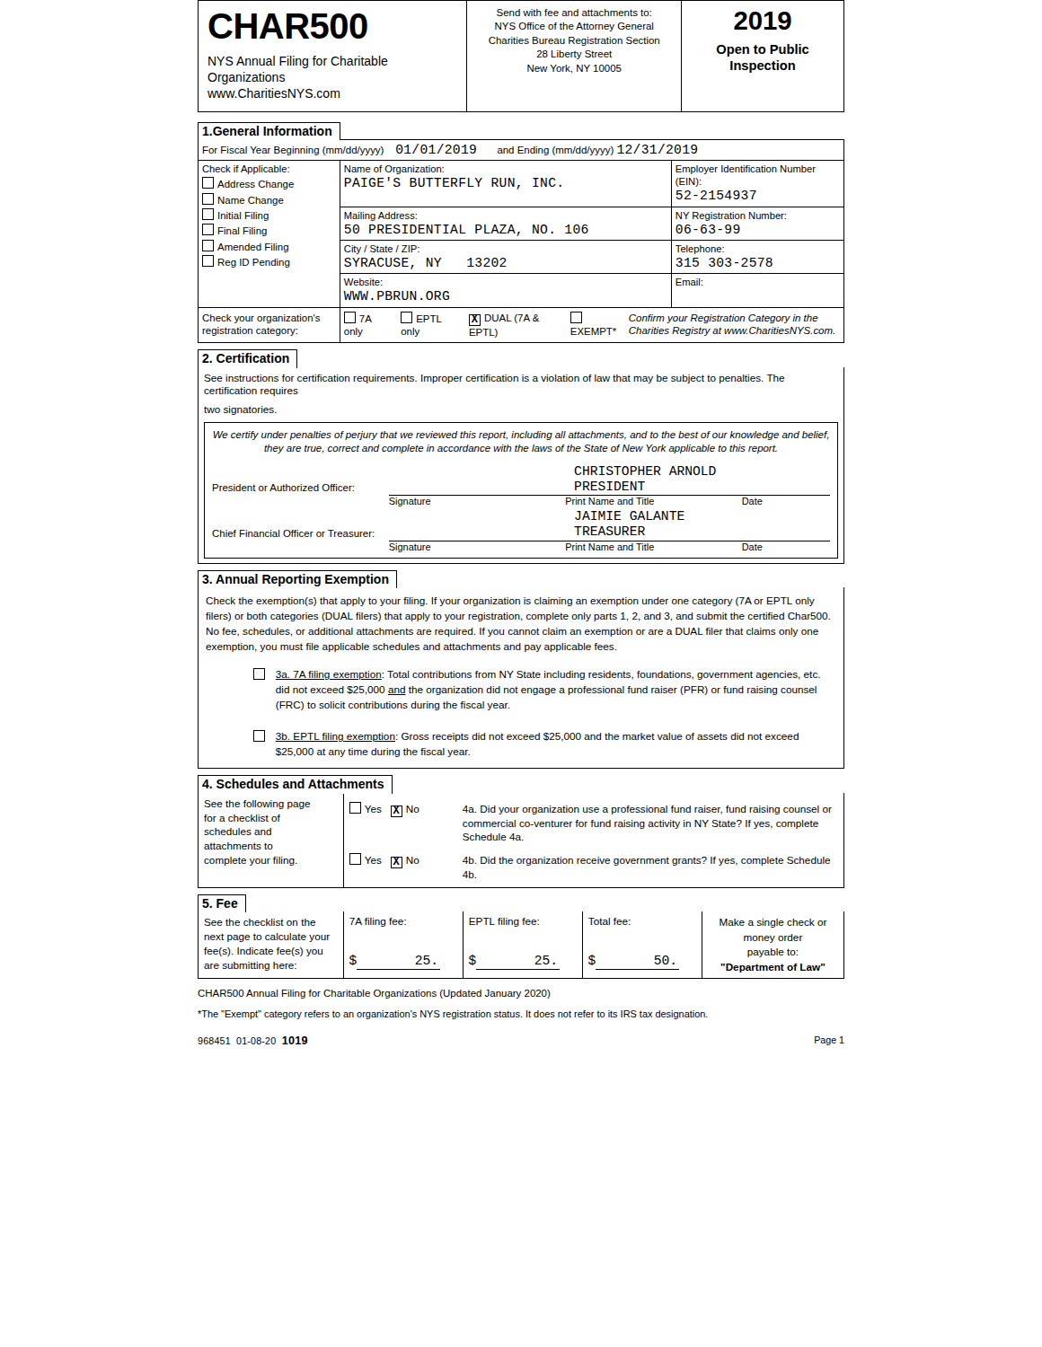CHAR500
NYS Annual Filing for Charitable Organizations
www.CharitiesNYS.com
Send with fee and attachments to:
NYS Office of the Attorney General
Charities Bureau Registration Section
28 Liberty Street
New York, NY 10005
2019
Open to Public
Inspection
1.General Information
For Fiscal Year Beginning (mm/dd/yyyy) 01/01/2019 and Ending (mm/dd/yyyy) 12/31/2019
| Check if Applicable: Address Change Name Change Initial Filing Final Filing Amended Filing Reg ID Pending | Name of Organization: PAIGE'S BUTTERFLY RUN, INC. | Employer Identification Number (EIN): 52-2154937 |
| Mailing Address: 50 PRESIDENTIAL PLAZA, NO. 106 | NY Registration Number: 06-63-99 |
| City / State / ZIP: SYRACUSE, NY 13202 | Telephone: 315 303-2578 |
| Website: WWW.PBRUN.ORG | Email: |
Check your organization's
registration category:
7A only EPTL only DUAL (7A & EPTL) EXEMPT*
Confirm your Registration Category in the
Charities Registry at www.CharitiesNYS.com.
2. Certification
See instructions for certification requirements. Improper certification is a violation of law that may be subject to penalties. The certification requires
two signatories.
We certify under penalties of perjury that we reviewed this report, including all attachments, and to the best of our knowledge and belief,
they are true, correct and complete in accordance with the laws of the State of New York applicable to this report.
| President or Authorized Officer: | CHRISTOPHER ARNOLD PRESIDENT |
| | / Signature / Print Name and Title / Date / |
| Chief Financial Officer or Treasurer: | JAIMIE GALANTE TREASURER |
| | / Signature / Print Name and Title / Date / |
3. Annual Reporting Exemption
Check the exemption(s) that apply to your filing. If your organization is claiming an exemption under one category (7A or EPTL only filers) or both categories (DUAL filers) that apply to your registration, complete only parts 1, 2, and 3, and submit the certified Char500. No fee, schedules, or additional attachments are required. If you cannot claim an exemption or are a DUAL filer that claims only one exemption, you must file applicable schedules and attachments and pay applicable fees.
3a. 7A filing exemption: Total contributions from NY State including residents, foundations, government agencies, etc. did not exceed $25,000 and the organization did not engage a professional fund raiser (PFR) or fund raising counsel (FRC) to solicit contributions during the fiscal year.
3b. EPTL filing exemption: Gross receipts did not exceed $25,000 and the market value of assets did not exceed $25,000 at any time during the fiscal year.
4. Schedules and Attachments
See the following page
for a checklist of
schedules and
attachments to
complete your filing.
Yes No
4a. Did your organization use a professional fund raiser, fund raising counsel or commercial co-venturer for fund raising activity in NY State? If yes, complete Schedule 4a.
Yes No
4b. Did the organization receive government grants? If yes, complete Schedule 4b.
5. Fee
See the checklist on the
next page to calculate your
fee(s). Indicate fee(s) you
are submitting here:
7A filing fee:
$25.
EPTL filing fee:
$25.
Total fee:
$50.
Make a single check or money order
payable to:
"Department of Law"
CHAR500 Annual Filing for Charitable Organizations (Updated January 2020)
*The "Exempt" category refers to an organization's NYS registration status. It does not refer to its IRS tax designation.
968451 01-08-20 1019
Page 1